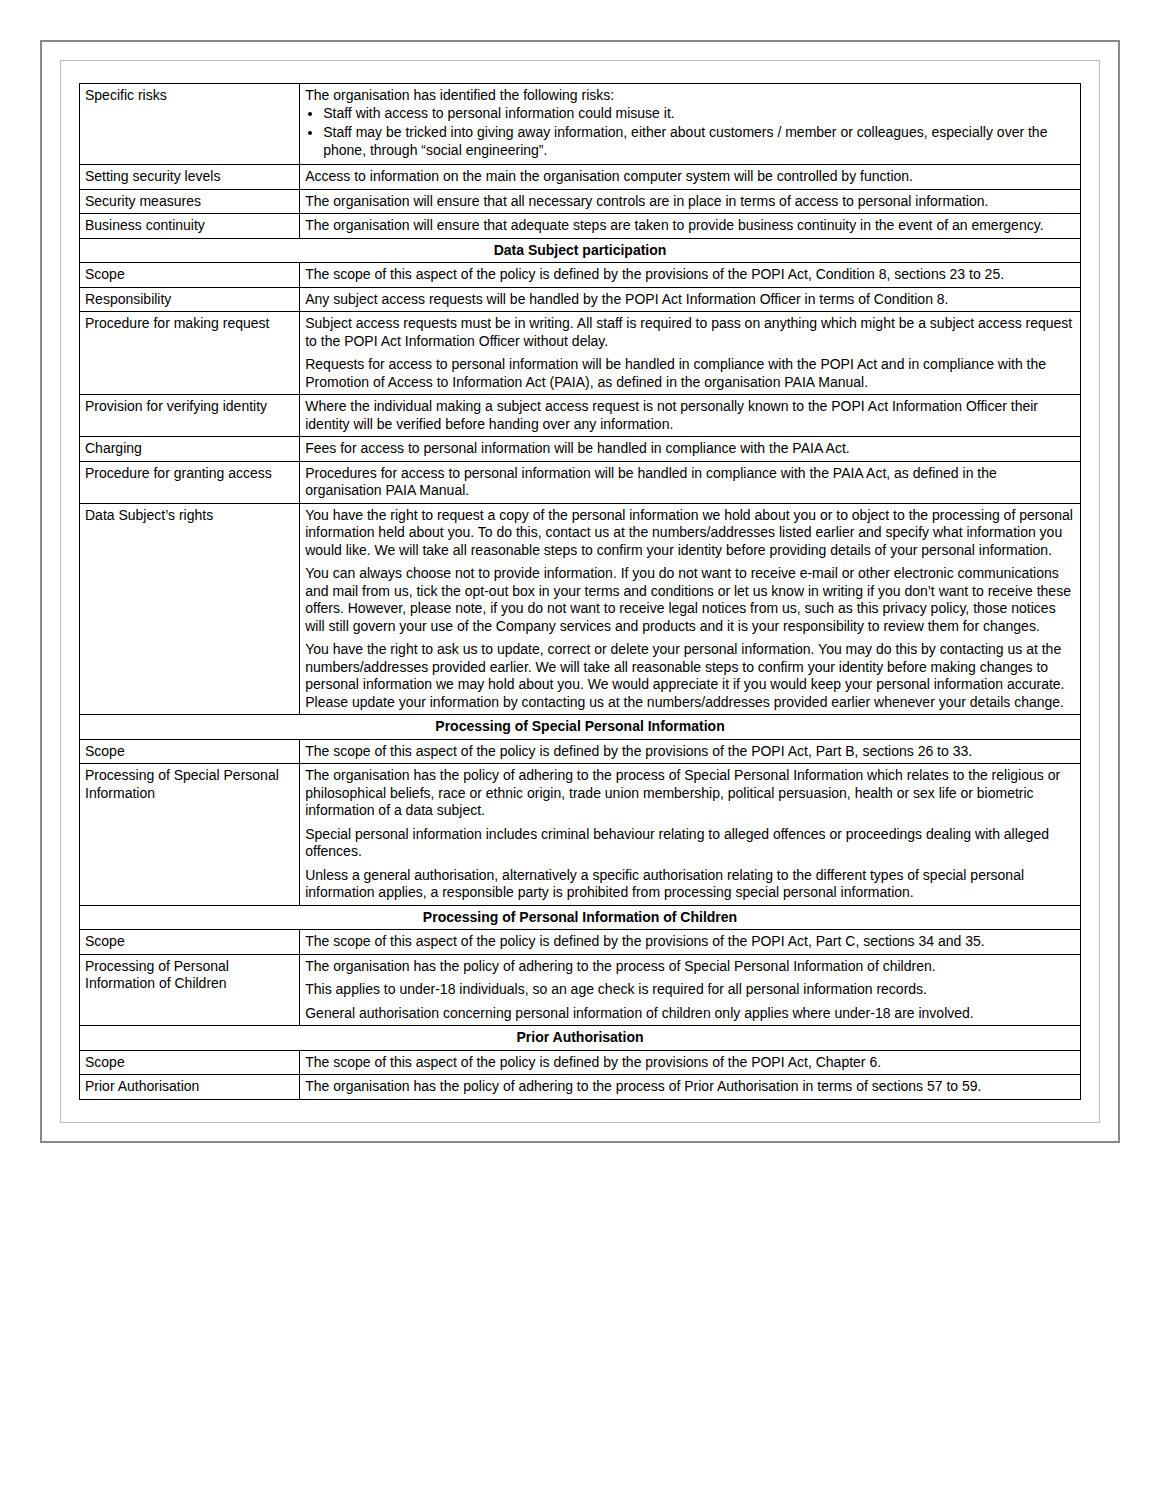| Specific risks | The organisation has identified the following risks: Staff with access to personal information could misuse it. Staff may be tricked into giving away information, either about customers / member or colleagues, especially over the phone, through “social engineering”. |
| Setting security levels | Access to information on the main the organisation computer system will be controlled by function. |
| Security measures | The organisation will ensure that all necessary controls are in place in terms of access to personal information. |
| Business continuity | The organisation will ensure that adequate steps are taken to provide business continuity in the event of an emergency. |
| Data Subject participation |
| Scope | The scope of this aspect of the policy is defined by the provisions of the POPI Act, Condition 8, sections 23 to 25. |
| Responsibility | Any subject access requests will be handled by the POPI Act Information Officer in terms of Condition 8. |
| Procedure for making request | Subject access requests must be in writing. All staff is required to pass on anything which might be a subject access request to the POPI Act Information Officer without delay. Requests for access to personal information will be handled in compliance with the POPI Act and in compliance with the Promotion of Access to Information Act (PAIA), as defined in the organisation PAIA Manual. |
| Provision for verifying identity | Where the individual making a subject access request is not personally known to the POPI Act Information Officer their identity will be verified before handing over any information. |
| Charging | Fees for access to personal information will be handled in compliance with the PAIA Act. |
| Procedure for granting access | Procedures for access to personal information will be handled in compliance with the PAIA Act, as defined in the organisation PAIA Manual. |
| Data Subject’s rights | You have the right to request a copy of the personal information we hold about you or to object to the processing of personal information held about you. To do this, contact us at the numbers/addresses listed earlier and specify what information you would like. We will take all reasonable steps to confirm your identity before providing details of your personal information. You can always choose not to provide information. If you do not want to receive e-mail or other electronic communications and mail from us, tick the opt-out box in your terms and conditions or let us know in writing if you don’t want to receive these offers. However, please note, if you do not want to receive legal notices from us, such as this privacy policy, those notices will still govern your use of the Company services and products and it is your responsibility to review them for changes. You have the right to ask us to update, correct or delete your personal information. You may do this by contacting us at the numbers/addresses provided earlier. We will take all reasonable steps to confirm your identity before making changes to personal information we may hold about you. We would appreciate it if you would keep your personal information accurate. Please update your information by contacting us at the numbers/addresses provided earlier whenever your details change. |
| Processing of Special Personal Information |
| Scope | The scope of this aspect of the policy is defined by the provisions of the POPI Act, Part B, sections 26 to 33. |
| Processing of Special Personal Information | The organisation has the policy of adhering to the process of Special Personal Information which relates to the religious or philosophical beliefs, race or ethnic origin, trade union membership, political persuasion, health or sex life or biometric information of a data subject. Special personal information includes criminal behaviour relating to alleged offences or proceedings dealing with alleged offences. Unless a general authorisation, alternatively a specific authorisation relating to the different types of special personal information applies, a responsible party is prohibited from processing special personal information. |
| Processing of Personal Information of Children |
| Scope | The scope of this aspect of the policy is defined by the provisions of the POPI Act, Part C, sections 34 and 35. |
| Processing of Personal Information of Children | The organisation has the policy of adhering to the process of Special Personal Information of children. This applies to under-18 individuals, so an age check is required for all personal information records. General authorisation concerning personal information of children only applies where under-18 are involved. |
| Prior Authorisation |
| Scope | The scope of this aspect of the policy is defined by the provisions of the POPI Act, Chapter 6. |
| Prior Authorisation | The organisation has the policy of adhering to the process of Prior Authorisation in terms of sections 57 to 59. |